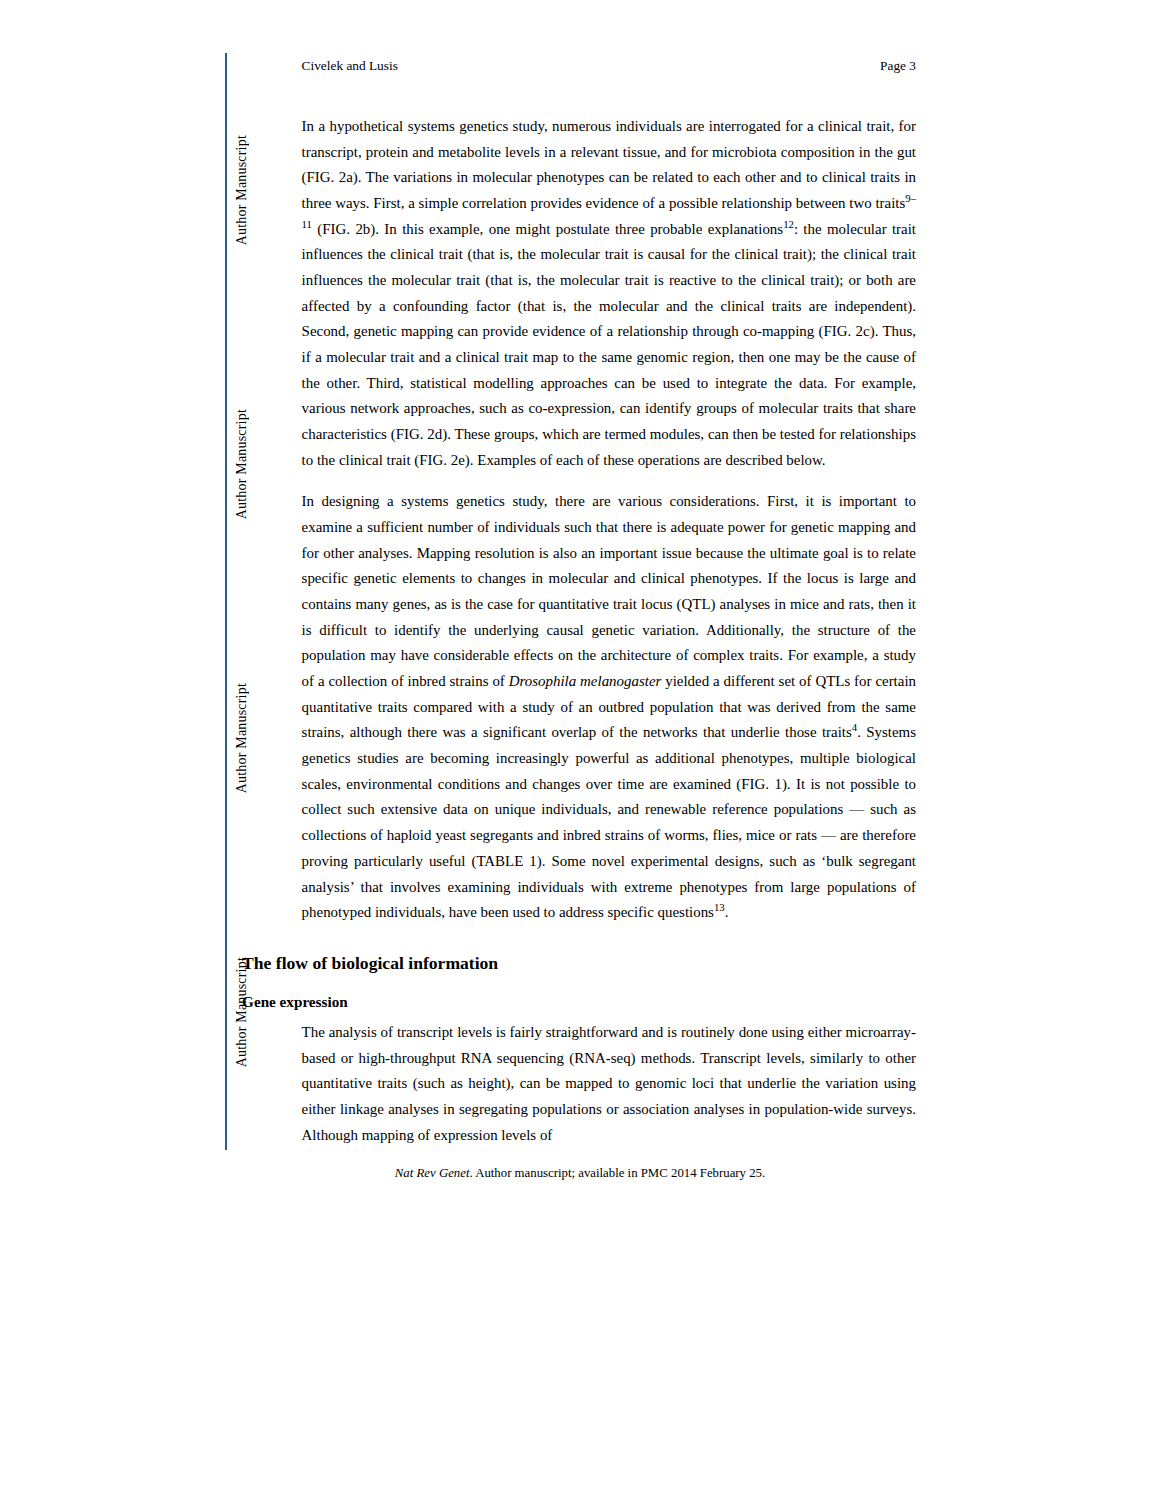Author Manuscript Author Manuscript Author Manuscript Author Manuscript
Civelek and Lusis
Page 3
In a hypothetical systems genetics study, numerous individuals are interrogated for a clinical trait, for transcript, protein and metabolite levels in a relevant tissue, and for microbiota composition in the gut (FIG. 2a). The variations in molecular phenotypes can be related to each other and to clinical traits in three ways. First, a simple correlation provides evidence of a possible relationship between two traits9–11 (FIG. 2b). In this example, one might postulate three probable explanations12: the molecular trait influences the clinical trait (that is, the molecular trait is causal for the clinical trait); the clinical trait influences the molecular trait (that is, the molecular trait is reactive to the clinical trait); or both are affected by a confounding factor (that is, the molecular and the clinical traits are independent). Second, genetic mapping can provide evidence of a relationship through co-mapping (FIG. 2c). Thus, if a molecular trait and a clinical trait map to the same genomic region, then one may be the cause of the other. Third, statistical modelling approaches can be used to integrate the data. For example, various network approaches, such as co-expression, can identify groups of molecular traits that share characteristics (FIG. 2d). These groups, which are termed modules, can then be tested for relationships to the clinical trait (FIG. 2e). Examples of each of these operations are described below.
In designing a systems genetics study, there are various considerations. First, it is important to examine a sufficient number of individuals such that there is adequate power for genetic mapping and for other analyses. Mapping resolution is also an important issue because the ultimate goal is to relate specific genetic elements to changes in molecular and clinical phenotypes. If the locus is large and contains many genes, as is the case for quantitative trait locus (QTL) analyses in mice and rats, then it is difficult to identify the underlying causal genetic variation. Additionally, the structure of the population may have considerable effects on the architecture of complex traits. For example, a study of a collection of inbred strains of Drosophila melanogaster yielded a different set of QTLs for certain quantitative traits compared with a study of an outbred population that was derived from the same strains, although there was a significant overlap of the networks that underlie those traits4. Systems genetics studies are becoming increasingly powerful as additional phenotypes, multiple biological scales, environmental conditions and changes over time are examined (FIG. 1). It is not possible to collect such extensive data on unique individuals, and renewable reference populations — such as collections of haploid yeast segregants and inbred strains of worms, flies, mice or rats — are therefore proving particularly useful (TABLE 1). Some novel experimental designs, such as ‘bulk segregant analysis’ that involves examining individuals with extreme phenotypes from large populations of phenotyped individuals, have been used to address specific questions13.
The flow of biological information
Gene expression
The analysis of transcript levels is fairly straightforward and is routinely done using either microarray-based or high-throughput RNA sequencing (RNA-seq) methods. Transcript levels, similarly to other quantitative traits (such as height), can be mapped to genomic loci that underlie the variation using either linkage analyses in segregating populations or association analyses in population-wide surveys. Although mapping of expression levels of
Nat Rev Genet. Author manuscript; available in PMC 2014 February 25.